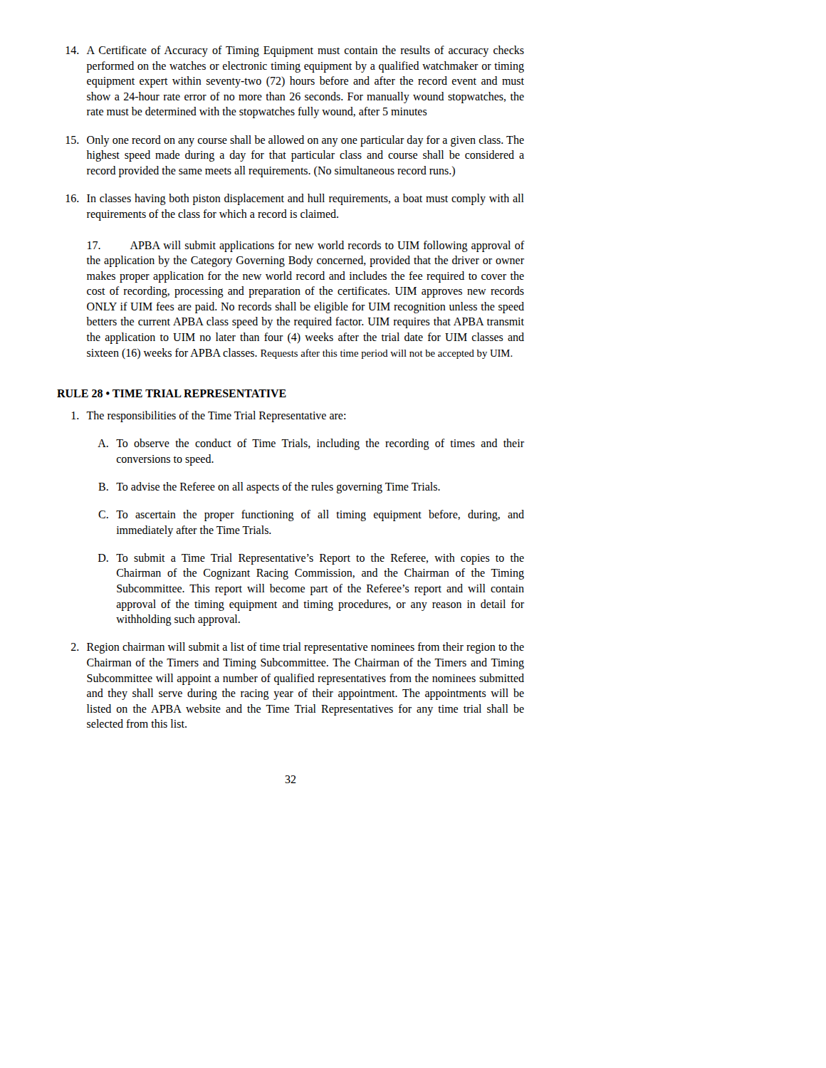A Certificate of Accuracy of Timing Equipment must contain the results of accuracy checks performed on the watches or electronic timing equipment by a qualified watchmaker or timing equipment expert within seventy-two (72) hours before and after the record event and must show a 24-hour rate error of no more than 26 seconds. For manually wound stopwatches, the rate must be determined with the stopwatches fully wound, after 5 minutes
Only one record on any course shall be allowed on any one particular day for a given class. The highest speed made during a day for that particular class and course shall be considered a record provided the same meets all requirements. (No simultaneous record runs.)
In classes having both piston displacement and hull requirements, a boat must comply with all requirements of the class for which a record is claimed.
17. APBA will submit applications for new world records to UIM following approval of the application by the Category Governing Body concerned, provided that the driver or owner makes proper application for the new world record and includes the fee required to cover the cost of recording, processing and preparation of the certificates. UIM approves new records ONLY if UIM fees are paid. No records shall be eligible for UIM recognition unless the speed betters the current APBA class speed by the required factor. UIM requires that APBA transmit the application to UIM no later than four (4) weeks after the trial date for UIM classes and sixteen (16) weeks for APBA classes. Requests after this time period will not be accepted by UIM.
RULE 28 • TIME TRIAL REPRESENTATIVE
The responsibilities of the Time Trial Representative are:
To observe the conduct of Time Trials, including the recording of times and their conversions to speed.
To advise the Referee on all aspects of the rules governing Time Trials.
To ascertain the proper functioning of all timing equipment before, during, and immediately after the Time Trials.
To submit a Time Trial Representative’s Report to the Referee, with copies to the Chairman of the Cognizant Racing Commission, and the Chairman of the Timing Subcommittee. This report will become part of the Referee’s report and will contain approval of the timing equipment and timing procedures, or any reason in detail for withholding such approval.
Region chairman will submit a list of time trial representative nominees from their region to the Chairman of the Timers and Timing Subcommittee. The Chairman of the Timers and Timing Subcommittee will appoint a number of qualified representatives from the nominees submitted and they shall serve during the racing year of their appointment. The appointments will be listed on the APBA website and the Time Trial Representatives for any time trial shall be selected from this list.
32